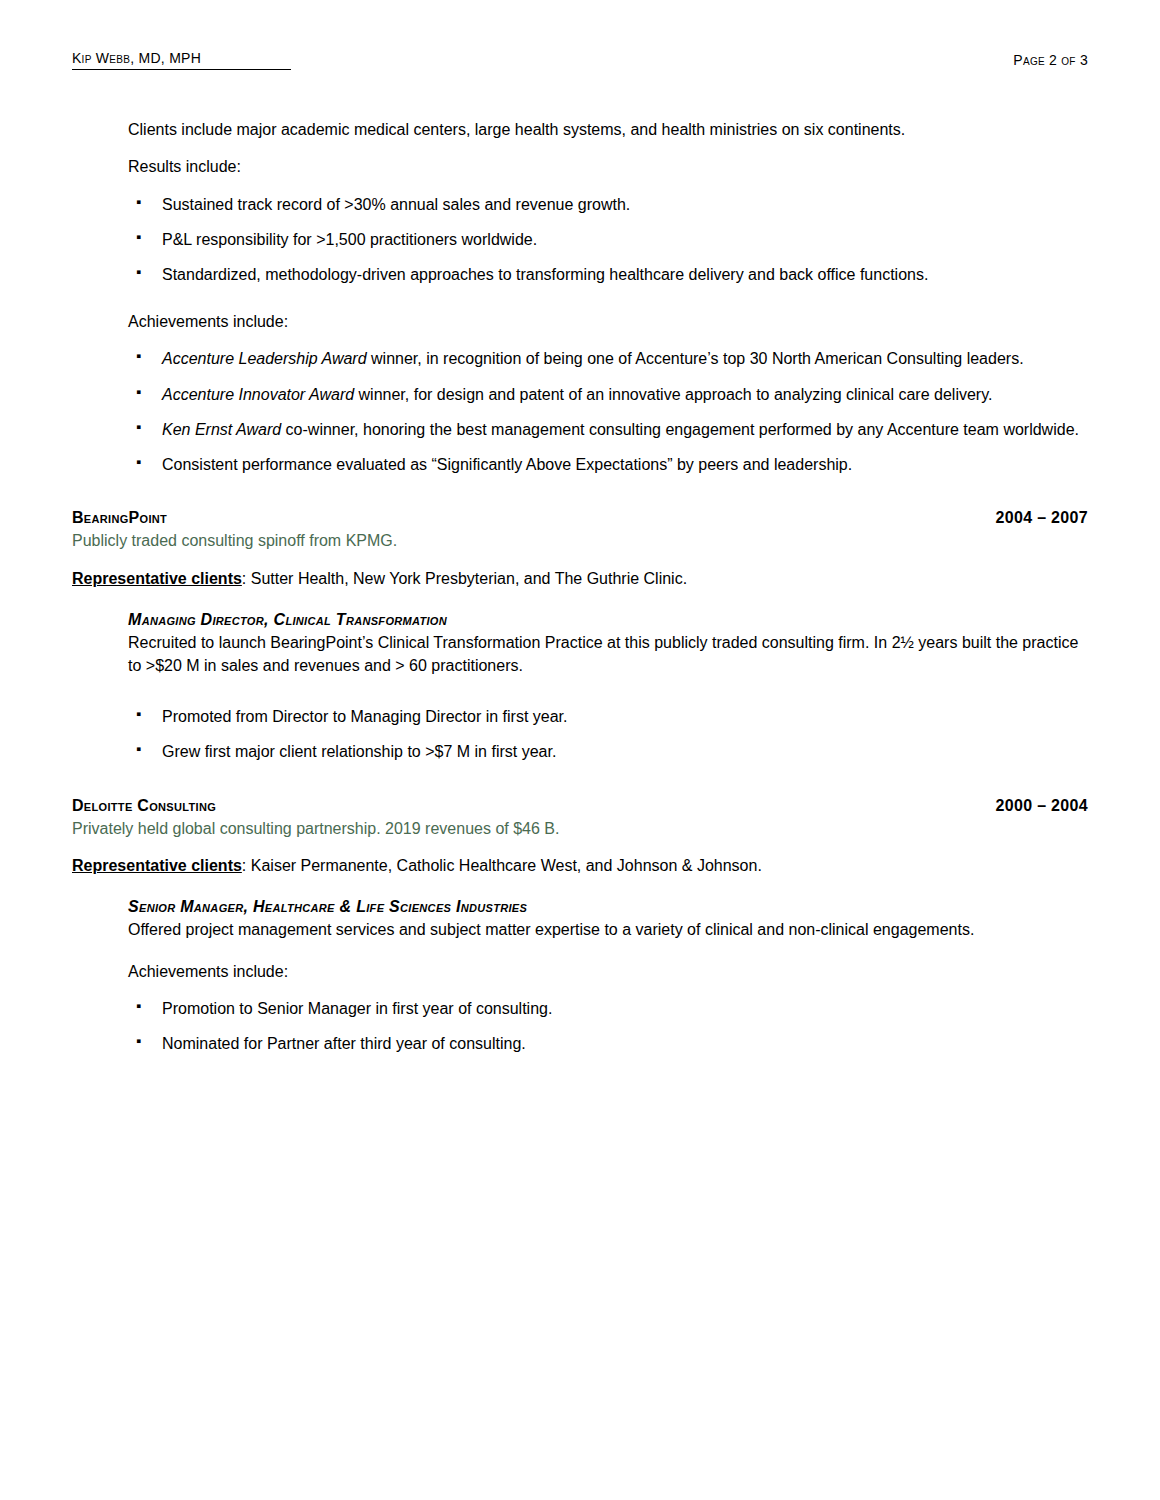Kip Webb, MD, MPH Page 2 of 3
Clients include major academic medical centers, large health systems, and health ministries on six continents.
Results include:
Sustained track record of >30% annual sales and revenue growth.
P&L responsibility for >1,500 practitioners worldwide.
Standardized, methodology-driven approaches to transforming healthcare delivery and back office functions.
Achievements include:
Accenture Leadership Award winner, in recognition of being one of Accenture’s top 30 North American Consulting leaders.
Accenture Innovator Award winner, for design and patent of an innovative approach to analyzing clinical care delivery.
Ken Ernst Award co-winner, honoring the best management consulting engagement performed by any Accenture team worldwide.
Consistent performance evaluated as “Significantly Above Expectations” by peers and leadership.
BearingPoint 2004 – 2007
Publicly traded consulting spinoff from KPMG.
Representative clients: Sutter Health, New York Presbyterian, and The Guthrie Clinic.
Managing Director, Clinical Transformation
Recruited to launch BearingPoint’s Clinical Transformation Practice at this publicly traded consulting firm. In 2½ years built the practice to >$20 M in sales and revenues and > 60 practitioners.
Promoted from Director to Managing Director in first year.
Grew first major client relationship to >$7 M in first year.
Deloitte Consulting 2000 – 2004
Privately held global consulting partnership. 2019 revenues of $46 B.
Representative clients: Kaiser Permanente, Catholic Healthcare West, and Johnson & Johnson.
Senior Manager, Healthcare & Life Sciences Industries
Offered project management services and subject matter expertise to a variety of clinical and non-clinical engagements.
Achievements include:
Promotion to Senior Manager in first year of consulting.
Nominated for Partner after third year of consulting.